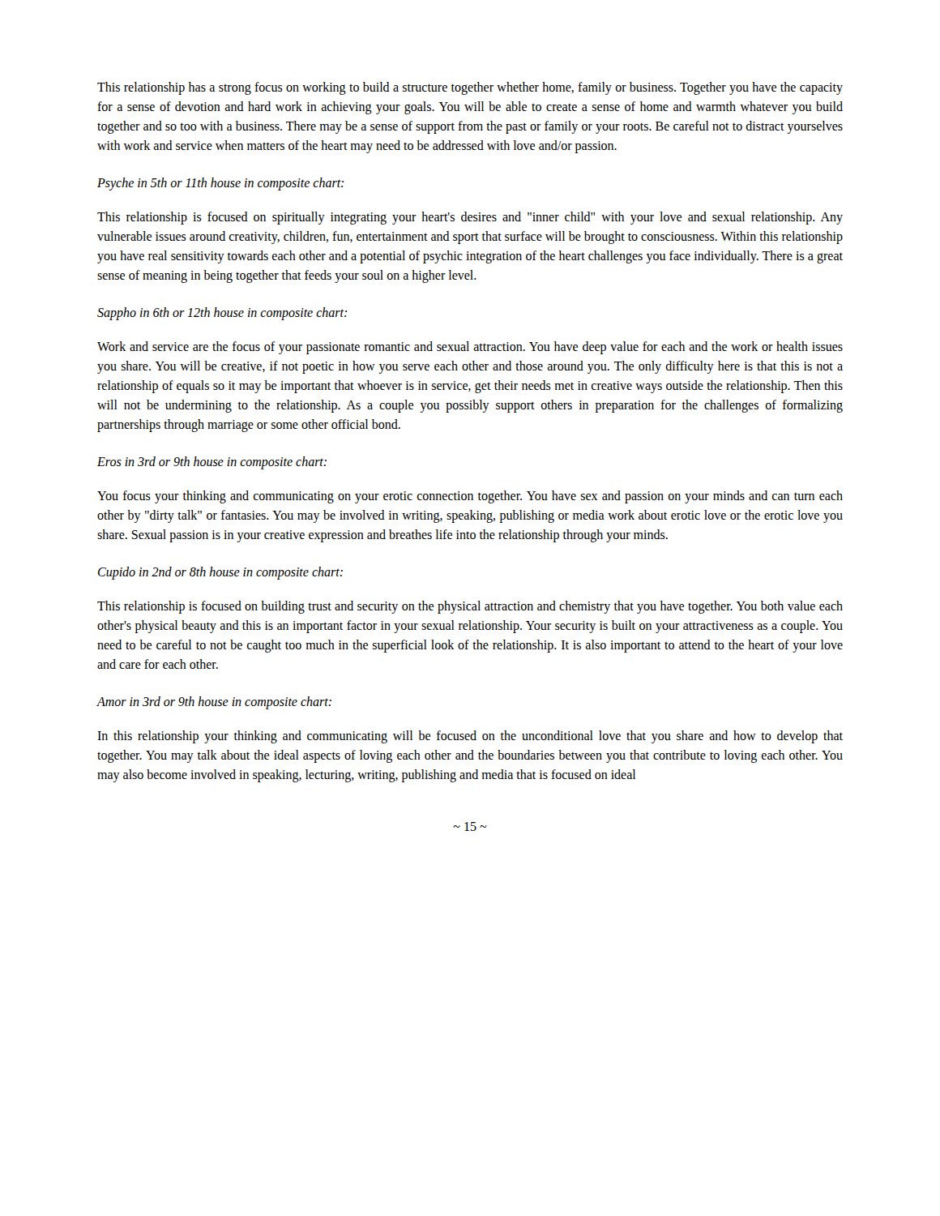This relationship has a strong focus on working to build a structure together whether home, family or business. Together you have the capacity for a sense of devotion and hard work in achieving your goals. You will be able to create a sense of home and warmth whatever you build together and so too with a business. There may be a sense of support from the past or family or your roots. Be careful not to distract yourselves with work and service when matters of the heart may need to be addressed with love and/or passion.
Psyche in 5th or 11th house in composite chart:
This relationship is focused on spiritually integrating your heart's desires and "inner child" with your love and sexual relationship. Any vulnerable issues around creativity, children, fun, entertainment and sport that surface will be brought to consciousness. Within this relationship you have real sensitivity towards each other and a potential of psychic integration of the heart challenges you face individually. There is a great sense of meaning in being together that feeds your soul on a higher level.
Sappho in 6th or 12th house in composite chart:
Work and service are the focus of your passionate romantic and sexual attraction. You have deep value for each and the work or health issues you share. You will be creative, if not poetic in how you serve each other and those around you. The only difficulty here is that this is not a relationship of equals so it may be important that whoever is in service, get their needs met in creative ways outside the relationship. Then this will not be undermining to the relationship. As a couple you possibly support others in preparation for the challenges of formalizing partnerships through marriage or some other official bond.
Eros in 3rd or 9th house in composite chart:
You focus your thinking and communicating on your erotic connection together. You have sex and passion on your minds and can turn each other by "dirty talk" or fantasies. You may be involved in writing, speaking, publishing or media work about erotic love or the erotic love you share. Sexual passion is in your creative expression and breathes life into the relationship through your minds.
Cupido in 2nd or 8th house in composite chart:
This relationship is focused on building trust and security on the physical attraction and chemistry that you have together. You both value each other's physical beauty and this is an important factor in your sexual relationship. Your security is built on your attractiveness as a couple. You need to be careful to not be caught too much in the superficial look of the relationship. It is also important to attend to the heart of your love and care for each other.
Amor in 3rd or 9th house in composite chart:
In this relationship your thinking and communicating will be focused on the unconditional love that you share and how to develop that together. You may talk about the ideal aspects of loving each other and the boundaries between you that contribute to loving each other. You may also become involved in speaking, lecturing, writing, publishing and media that is focused on ideal
~ 15 ~